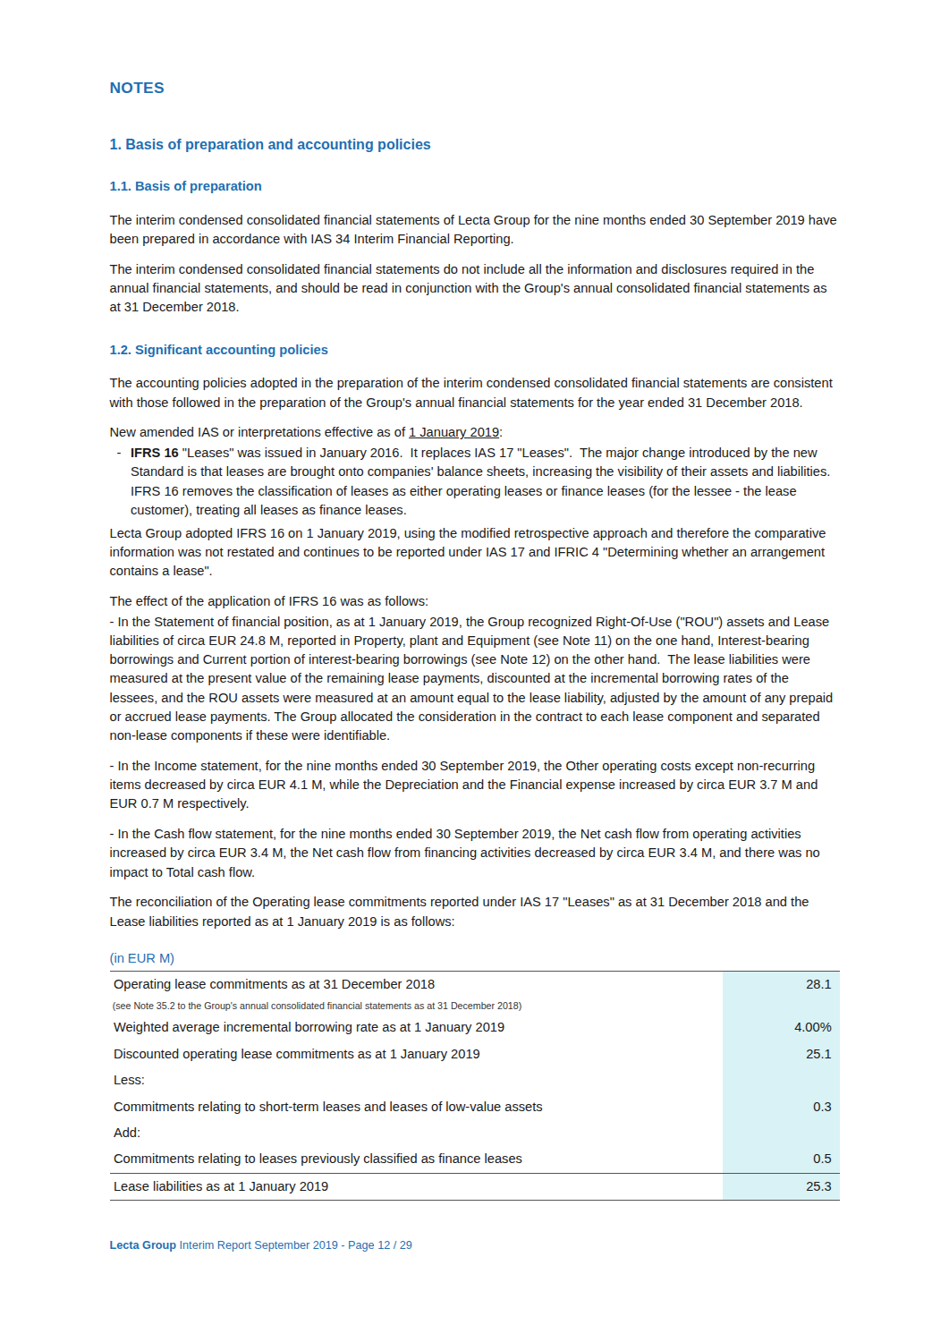NOTES
1. Basis of preparation and accounting policies
1.1. Basis of preparation
The interim condensed consolidated financial statements of Lecta Group for the nine months ended 30 September 2019 have been prepared in accordance with IAS 34 Interim Financial Reporting.
The interim condensed consolidated financial statements do not include all the information and disclosures required in the annual financial statements, and should be read in conjunction with the Group's annual consolidated financial statements as at 31 December 2018.
1.2. Significant accounting policies
The accounting policies adopted in the preparation of the interim condensed consolidated financial statements are consistent with those followed in the preparation of the Group's annual financial statements for the year ended 31 December 2018.
New amended IAS or interpretations effective as of 1 January 2019:
IFRS 16 "Leases" was issued in January 2016. It replaces IAS 17 "Leases". The major change introduced by the new Standard is that leases are brought onto companies' balance sheets, increasing the visibility of their assets and liabilities. IFRS 16 removes the classification of leases as either operating leases or finance leases (for the lessee - the lease customer), treating all leases as finance leases.
Lecta Group adopted IFRS 16 on 1 January 2019, using the modified retrospective approach and therefore the comparative information was not restated and continues to be reported under IAS 17 and IFRIC 4 "Determining whether an arrangement contains a lease".
The effect of the application of IFRS 16 was as follows:
- In the Statement of financial position, as at 1 January 2019, the Group recognized Right-Of-Use ("ROU") assets and Lease liabilities of circa EUR 24.8 M, reported in Property, plant and Equipment (see Note 11) on the one hand, Interest-bearing borrowings and Current portion of interest-bearing borrowings (see Note 12) on the other hand. The lease liabilities were measured at the present value of the remaining lease payments, discounted at the incremental borrowing rates of the lessees, and the ROU assets were measured at an amount equal to the lease liability, adjusted by the amount of any prepaid or accrued lease payments. The Group allocated the consideration in the contract to each lease component and separated non-lease components if these were identifiable.
- In the Income statement, for the nine months ended 30 September 2019, the Other operating costs except non-recurring items decreased by circa EUR 4.1 M, while the Depreciation and the Financial expense increased by circa EUR 3.7 M and EUR 0.7 M respectively.
- In the Cash flow statement, for the nine months ended 30 September 2019, the Net cash flow from operating activities increased by circa EUR 3.4 M, the Net cash flow from financing activities decreased by circa EUR 3.4 M, and there was no impact to Total cash flow.
The reconciliation of the Operating lease commitments reported under IAS 17 "Leases" as at 31 December 2018 and the Lease liabilities reported as at 1 January 2019 is as follows:
(in EUR M)
| Operating lease commitments as at 31 December 2018 | 28.1 |
| (see Note 35.2 to the Group's annual consolidated financial statements as at 31 December 2018) | |
| Weighted average incremental borrowing rate as at 1 January 2019 | 4.00% |
| Discounted operating lease commitments as at 1 January 2019 | 25.1 |
| Less: | |
| Commitments relating to short-term leases and leases of low-value assets | 0.3 |
| Add: | |
| Commitments relating to leases previously classified as finance leases | 0.5 |
| Lease liabilities as at 1 January 2019 | 25.3 |
Lecta Group Interim Report September 2019 - Page 12 / 29